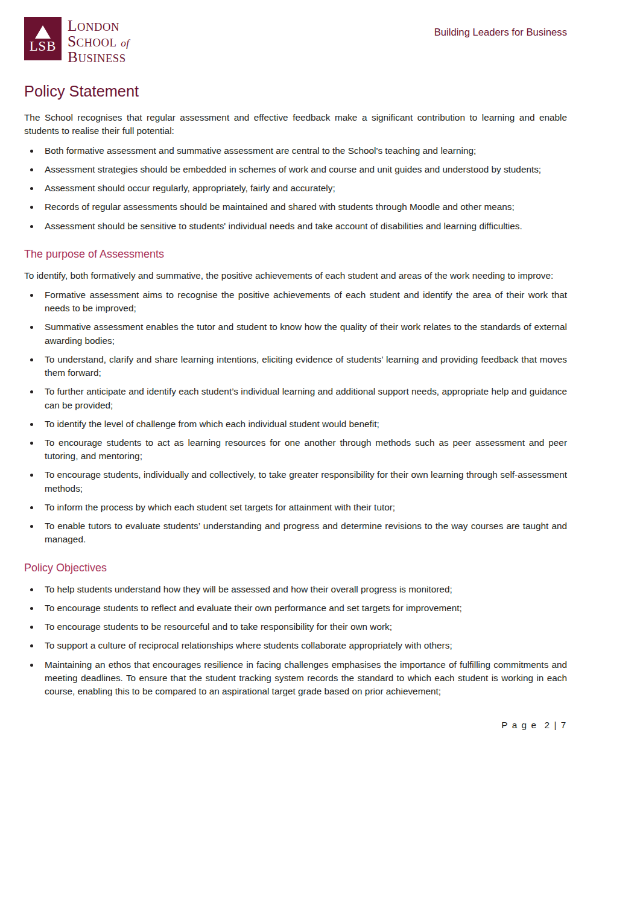LONDON SCHOOL of BUSINESS
Building Leaders for Business
Policy Statement
The School recognises that regular assessment and effective feedback make a significant contribution to learning and enable students to realise their full potential:
Both formative assessment and summative assessment are central to the School's teaching and learning;
Assessment strategies should be embedded in schemes of work and course and unit guides and understood by students;
Assessment should occur regularly, appropriately, fairly and accurately;
Records of regular assessments should be maintained and shared with students through Moodle and other means;
Assessment should be sensitive to students' individual needs and take account of disabilities and learning difficulties.
The purpose of Assessments
To identify, both formatively and summative, the positive achievements of each student and areas of the work needing to improve:
Formative assessment aims to recognise the positive achievements of each student and identify the area of their work that needs to be improved;
Summative assessment enables the tutor and student to know how the quality of their work relates to the standards of external awarding bodies;
To understand, clarify and share learning intentions, eliciting evidence of students’ learning and providing feedback that moves them forward;
To further anticipate and identify each student’s individual learning and additional support needs, appropriate help and guidance can be provided;
To identify the level of challenge from which each individual student would benefit;
To encourage students to act as learning resources for one another through methods such as peer assessment and peer tutoring, and mentoring;
To encourage students, individually and collectively, to take greater responsibility for their own learning through self-assessment methods;
To inform the process by which each student set targets for attainment with their tutor;
To enable tutors to evaluate students’ understanding and progress and determine revisions to the way courses are taught and managed.
Policy Objectives
To help students understand how they will be assessed and how their overall progress is monitored;
To encourage students to reflect and evaluate their own performance and set targets for improvement;
To encourage students to be resourceful and to take responsibility for their own work;
To support a culture of reciprocal relationships where students collaborate appropriately with others;
Maintaining an ethos that encourages resilience in facing challenges emphasises the importance of fulfilling commitments and meeting deadlines. To ensure that the student tracking system records the standard to which each student is working in each course, enabling this to be compared to an aspirational target grade based on prior achievement;
P a g e 2 | 7